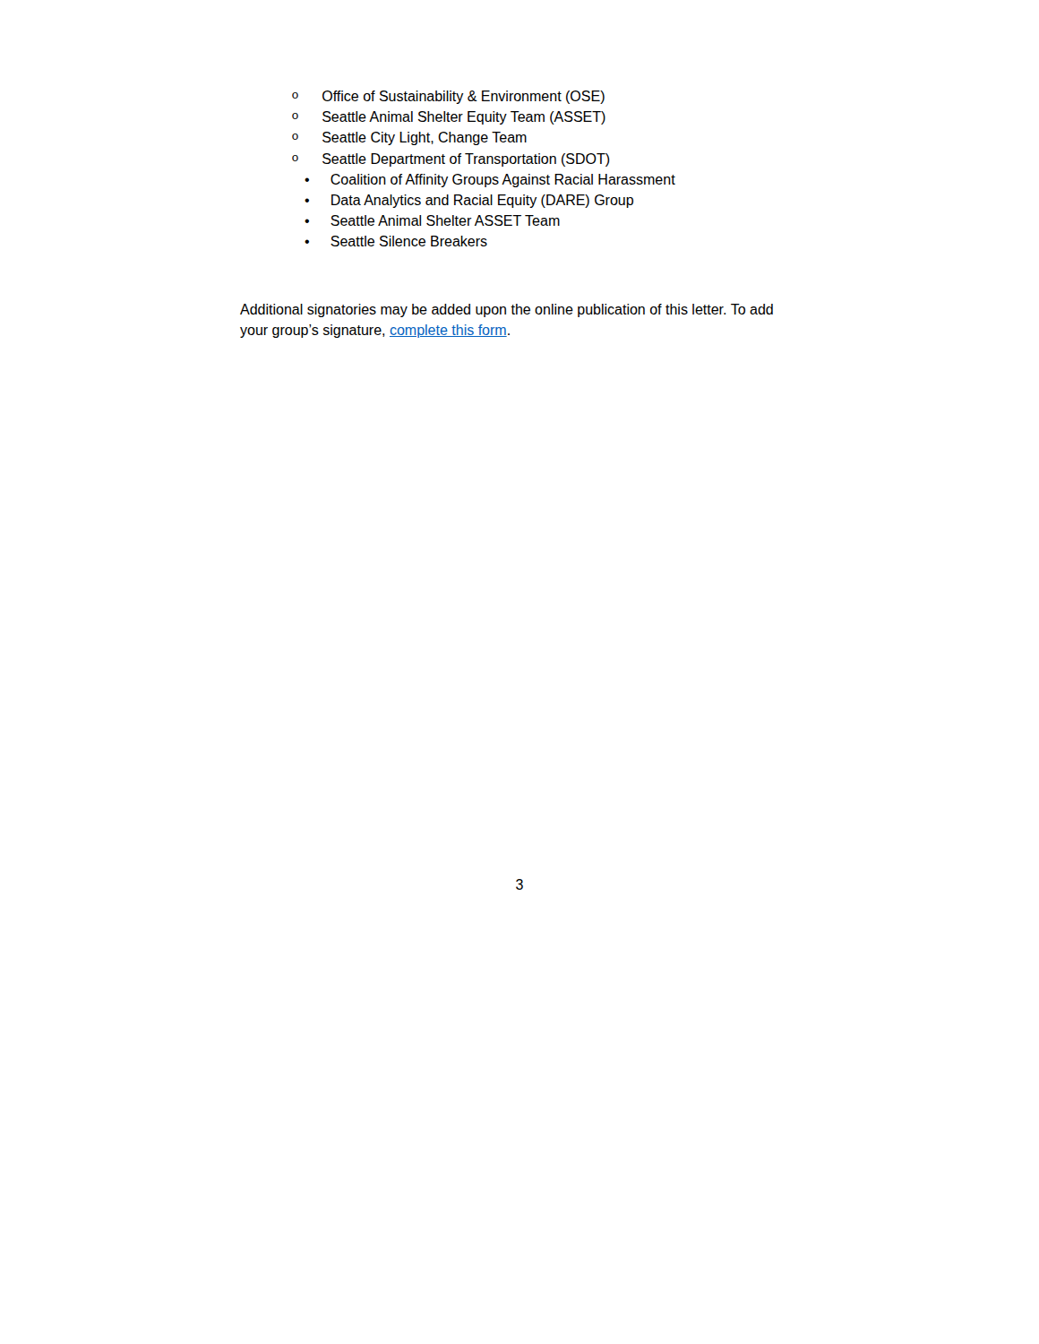Office of Sustainability & Environment (OSE)
Seattle Animal Shelter Equity Team (ASSET)
Seattle City Light, Change Team
Seattle Department of Transportation (SDOT)
Coalition of Affinity Groups Against Racial Harassment
Data Analytics and Racial Equity (DARE) Group
Seattle Animal Shelter ASSET Team
Seattle Silence Breakers
Additional signatories may be added upon the online publication of this letter. To add your group’s signature, complete this form.
3